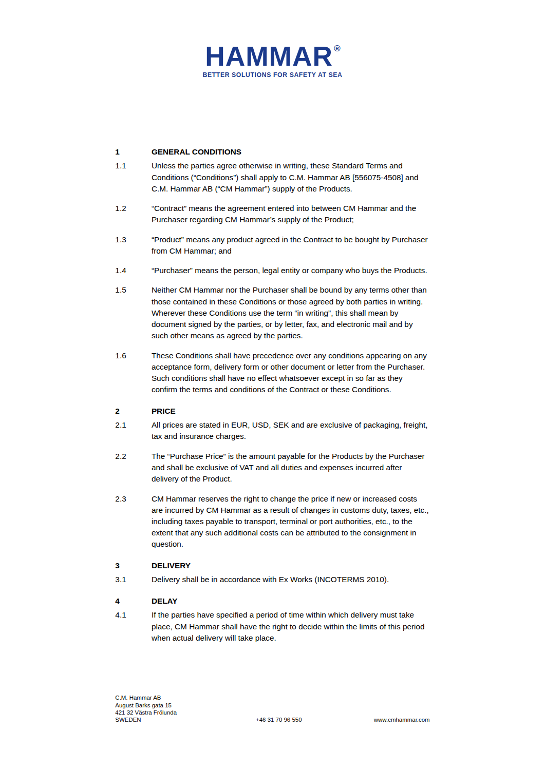HAMMAR®
BETTER SOLUTIONS FOR SAFETY AT SEA
1
GENERAL CONDITIONS
1.1
Unless the parties agree otherwise in writing, these Standard Terms and Conditions (“Conditions”) shall apply to C.M. Hammar AB [556075-4508] and C.M. Hammar AB (“CM Hammar”) supply of the Products.
1.2
“Contract” means the agreement entered into between CM Hammar and the Purchaser regarding CM Hammar’s supply of the Product;
1.3
“Product” means any product agreed in the Contract to be bought by Purchaser from CM Hammar; and
1.4
“Purchaser” means the person, legal entity or company who buys the Products.
1.5
Neither CM Hammar nor the Purchaser shall be bound by any terms other than those contained in these Conditions or those agreed by both parties in writing. Wherever these Conditions use the term “in writing”, this shall mean by document signed by the parties, or by letter, fax, and electronic mail and by such other means as agreed by the parties.
1.6
These Conditions shall have precedence over any conditions appearing on any acceptance form, delivery form or other document or letter from the Purchaser. Such conditions shall have no effect whatsoever except in so far as they confirm the terms and conditions of the Contract or these Conditions.
2
PRICE
2.1
All prices are stated in EUR, USD, SEK and are exclusive of packaging, freight, tax and insurance charges.
2.2
The “Purchase Price” is the amount payable for the Products by the Purchaser and shall be exclusive of VAT and all duties and expenses incurred after delivery of the Product.
2.3
CM Hammar reserves the right to change the price if new or increased costs are incurred by CM Hammar as a result of changes in customs duty, taxes, etc., including taxes payable to transport, terminal or port authorities, etc., to the extent that any such additional costs can be attributed to the consignment in question.
3
DELIVERY
3.1
Delivery shall be in accordance with Ex Works (INCOTERMS 2010).
4
DELAY
4.1
If the parties have specified a period of time within which delivery must take place, CM Hammar shall have the right to decide within the limits of this period when actual delivery will take place.
C.M. Hammar AB
August Barks gata 15
421 32 Västra Frölunda
SWEDEN
+46 31 70 96 550
www.cmhammar.com